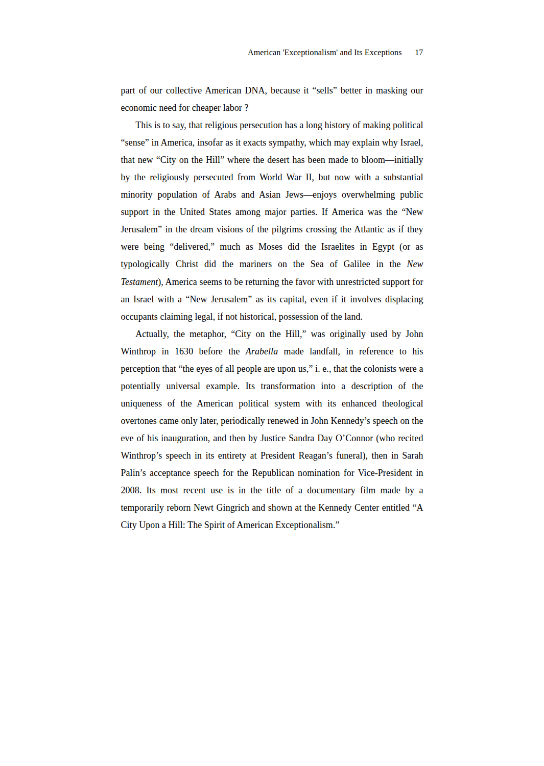American 'Exceptionalism' and Its Exceptions17
part of our collective American DNA, because it “sells” better in masking our economic need for cheaper labor ?
This is to say, that religious persecution has a long history of making political “sense” in America, insofar as it exacts sympathy, which may explain why Israel, that new “City on the Hill” where the desert has been made to bloom—initially by the religiously persecuted from World War II, but now with a substantial minority population of Arabs and Asian Jews—enjoys overwhelming public support in the United States among major parties. If America was the “New Jerusalem” in the dream visions of the pilgrims crossing the Atlantic as if they were being “delivered,” much as Moses did the Israelites in Egypt (or as typologically Christ did the mariners on the Sea of Galilee in the New Testament), America seems to be returning the favor with unrestricted support for an Israel with a “New Jerusalem” as its capital, even if it involves displacing occupants claiming legal, if not historical, possession of the land.
Actually, the metaphor, “City on the Hill,” was originally used by John Winthrop in 1630 before the Arabella made landfall, in reference to his perception that “the eyes of all people are upon us,” i. e., that the colonists were a potentially universal example. Its transformation into a description of the uniqueness of the American political system with its enhanced theological overtones came only later, periodically renewed in John Kennedy’s speech on the eve of his inauguration, and then by Justice Sandra Day O’Connor (who recited Winthrop’s speech in its entirety at President Reagan’s funeral), then in Sarah Palin’s acceptance speech for the Republican nomination for Vice-President in 2008. Its most recent use is in the title of a documentary film made by a temporarily reborn Newt Gingrich and shown at the Kennedy Center entitled “A City Upon a Hill: The Spirit of American Exceptionalism.”